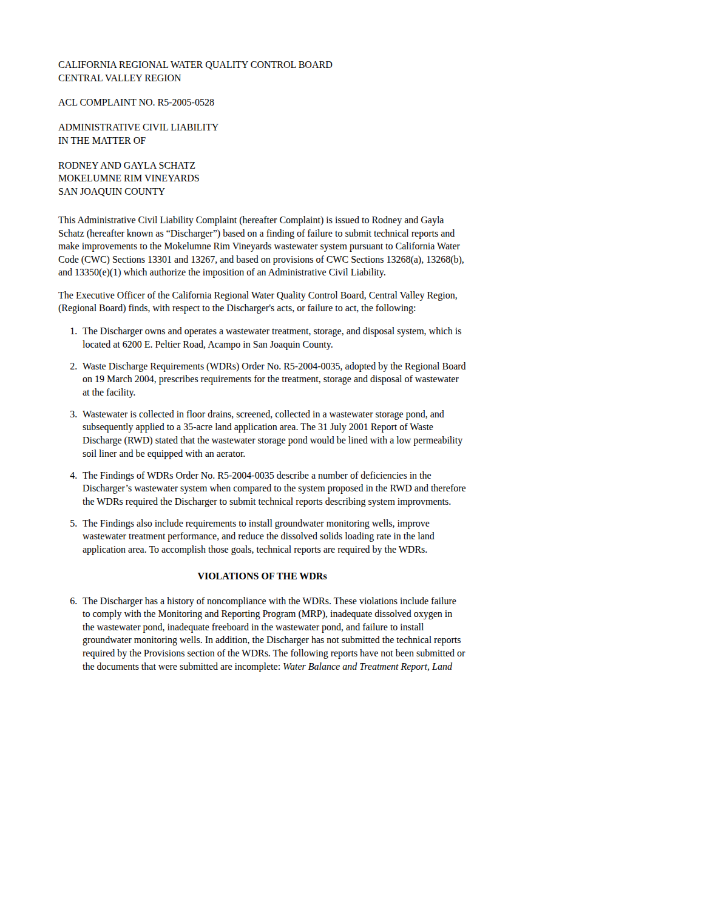CALIFORNIA REGIONAL WATER QUALITY CONTROL BOARD
CENTRAL VALLEY REGION
ACL COMPLAINT NO. R5-2005-0528
ADMINISTRATIVE CIVIL LIABILITY
IN THE MATTER OF
RODNEY AND GAYLA SCHATZ
MOKELUMNE RIM VINEYARDS
SAN JOAQUIN COUNTY
This Administrative Civil Liability Complaint (hereafter Complaint) is issued to Rodney and Gayla Schatz (hereafter known as “Discharger”) based on a finding of failure to submit technical reports and make improvements to the Mokelumne Rim Vineyards wastewater system pursuant to California Water Code (CWC) Sections 13301 and 13267, and based on provisions of CWC Sections 13268(a), 13268(b), and 13350(e)(1) which authorize the imposition of an Administrative Civil Liability.
The Executive Officer of the California Regional Water Quality Control Board, Central Valley Region, (Regional Board) finds, with respect to the Discharger's acts, or failure to act, the following:
The Discharger owns and operates a wastewater treatment, storage, and disposal system, which is located at 6200 E. Peltier Road, Acampo in San Joaquin County.
Waste Discharge Requirements (WDRs) Order No. R5-2004-0035, adopted by the Regional Board on 19 March 2004, prescribes requirements for the treatment, storage and disposal of wastewater at the facility.
Wastewater is collected in floor drains, screened, collected in a wastewater storage pond, and subsequently applied to a 35-acre land application area. The 31 July 2001 Report of Waste Discharge (RWD) stated that the wastewater storage pond would be lined with a low permeability soil liner and be equipped with an aerator.
The Findings of WDRs Order No. R5-2004-0035 describe a number of deficiencies in the Discharger’s wastewater system when compared to the system proposed in the RWD and therefore the WDRs required the Discharger to submit technical reports describing system improvments.
The Findings also include requirements to install groundwater monitoring wells, improve wastewater treatment performance, and reduce the dissolved solids loading rate in the land application area. To accomplish those goals, technical reports are required by the WDRs.
VIOLATIONS OF THE WDRs
The Discharger has a history of noncompliance with the WDRs. These violations include failure to comply with the Monitoring and Reporting Program (MRP), inadequate dissolved oxygen in the wastewater pond, inadequate freeboard in the wastewater pond, and failure to install groundwater monitoring wells. In addition, the Discharger has not submitted the technical reports required by the Provisions section of the WDRs. The following reports have not been submitted or the documents that were submitted are incomplete: Water Balance and Treatment Report, Land